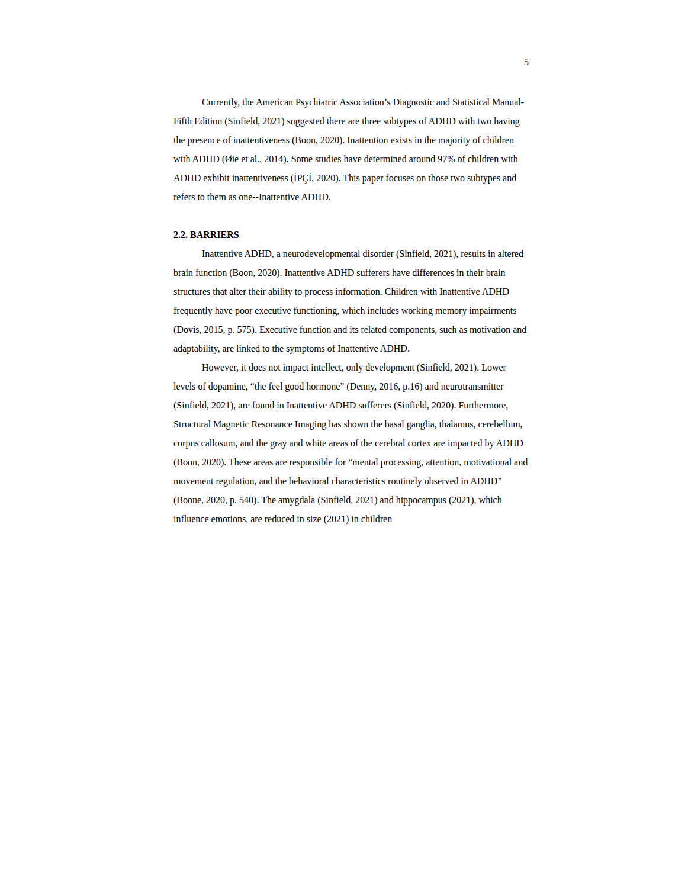5
Currently, the American Psychiatric Association’s Diagnostic and Statistical Manual-Fifth Edition (Sinfield, 2021) suggested there are three subtypes of ADHD with two having the presence of inattentiveness (Boon, 2020). Inattention exists in the majority of children with ADHD (Øie et al., 2014). Some studies have determined around 97% of children with ADHD exhibit inattentiveness (İPÇİ, 2020). This paper focuses on those two subtypes and refers to them as one--Inattentive ADHD.
2.2. Barriers
Inattentive ADHD, a neurodevelopmental disorder (Sinfield, 2021), results in altered brain function (Boon, 2020). Inattentive ADHD sufferers have differences in their brain structures that alter their ability to process information. Children with Inattentive ADHD frequently have poor executive functioning, which includes working memory impairments (Dovis, 2015, p. 575). Executive function and its related components, such as motivation and adaptability, are linked to the symptoms of Inattentive ADHD.
However, it does not impact intellect, only development (Sinfield, 2021). Lower levels of dopamine, “the feel good hormone” (Denny, 2016, p.16) and neurotransmitter (Sinfield, 2021), are found in Inattentive ADHD sufferers (Sinfield, 2020). Furthermore, Structural Magnetic Resonance Imaging has shown the basal ganglia, thalamus, cerebellum, corpus callosum, and the gray and white areas of the cerebral cortex are impacted by ADHD (Boon, 2020). These areas are responsible for “mental processing, attention, motivational and movement regulation, and the behavioral characteristics routinely observed in ADHD” (Boone, 2020, p. 540). The amygdala (Sinfield, 2021) and hippocampus (2021), which influence emotions, are reduced in size (2021) in children